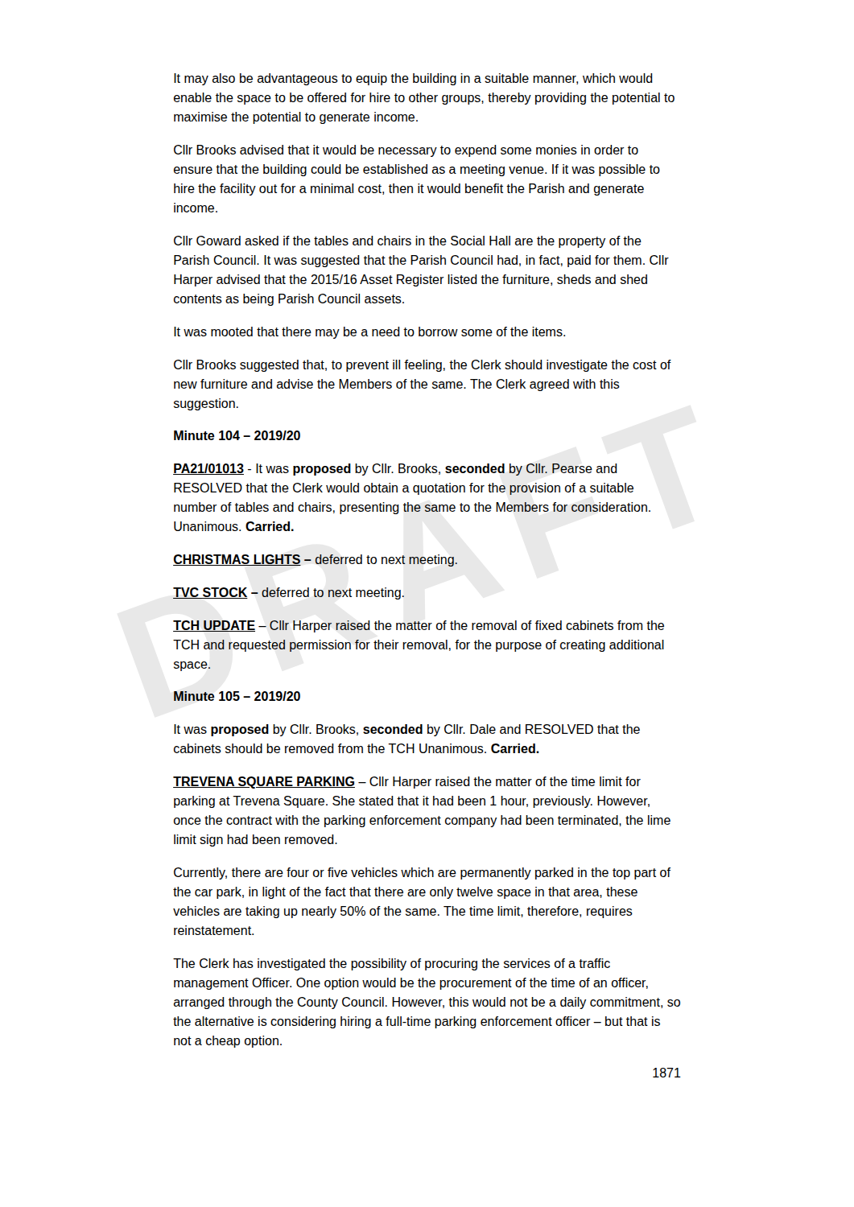DRAFT
It may also be advantageous to equip the building in a suitable manner, which would enable the space to be offered for hire to other groups, thereby providing the potential to maximise the potential to generate income.
Cllr Brooks advised that it would be necessary to expend some monies in order to ensure that the building could be established as a meeting venue. If it was possible to hire the facility out for a minimal cost, then it would benefit the Parish and generate income.
Cllr Goward asked if the tables and chairs in the Social Hall are the property of the Parish Council. It was suggested that the Parish Council had, in fact, paid for them. Cllr Harper advised that the 2015/16 Asset Register listed the furniture, sheds and shed contents as being Parish Council assets.
It was mooted that there may be a need to borrow some of the items.
Cllr Brooks suggested that, to prevent ill feeling, the Clerk should investigate the cost of new furniture and advise the Members of the same. The Clerk agreed with this suggestion.
Minute 104 – 2019/20
PA21/01013 - It was proposed by Cllr. Brooks, seconded by Cllr. Pearse and RESOLVED that the Clerk would obtain a quotation for the provision of a suitable number of tables and chairs, presenting the same to the Members for consideration. Unanimous. Carried.
CHRISTMAS LIGHTS – deferred to next meeting.
TVC STOCK – deferred to next meeting.
TCH UPDATE – Cllr Harper raised the matter of the removal of fixed cabinets from the TCH and requested permission for their removal, for the purpose of creating additional space.
Minute 105 – 2019/20
It was proposed by Cllr. Brooks, seconded by Cllr. Dale and RESOLVED that the cabinets should be removed from the TCH Unanimous. Carried.
TREVENA SQUARE PARKING – Cllr Harper raised the matter of the time limit for parking at Trevena Square. She stated that it had been 1 hour, previously. However, once the contract with the parking enforcement company had been terminated, the lime limit sign had been removed.
Currently, there are four or five vehicles which are permanently parked in the top part of the car park, in light of the fact that there are only twelve space in that area, these vehicles are taking up nearly 50% of the same. The time limit, therefore, requires reinstatement.
The Clerk has investigated the possibility of procuring the services of a traffic management Officer. One option would be the procurement of the time of an officer, arranged through the County Council. However, this would not be a daily commitment, so the alternative is considering hiring a full-time parking enforcement officer – but that is not a cheap option.
1871